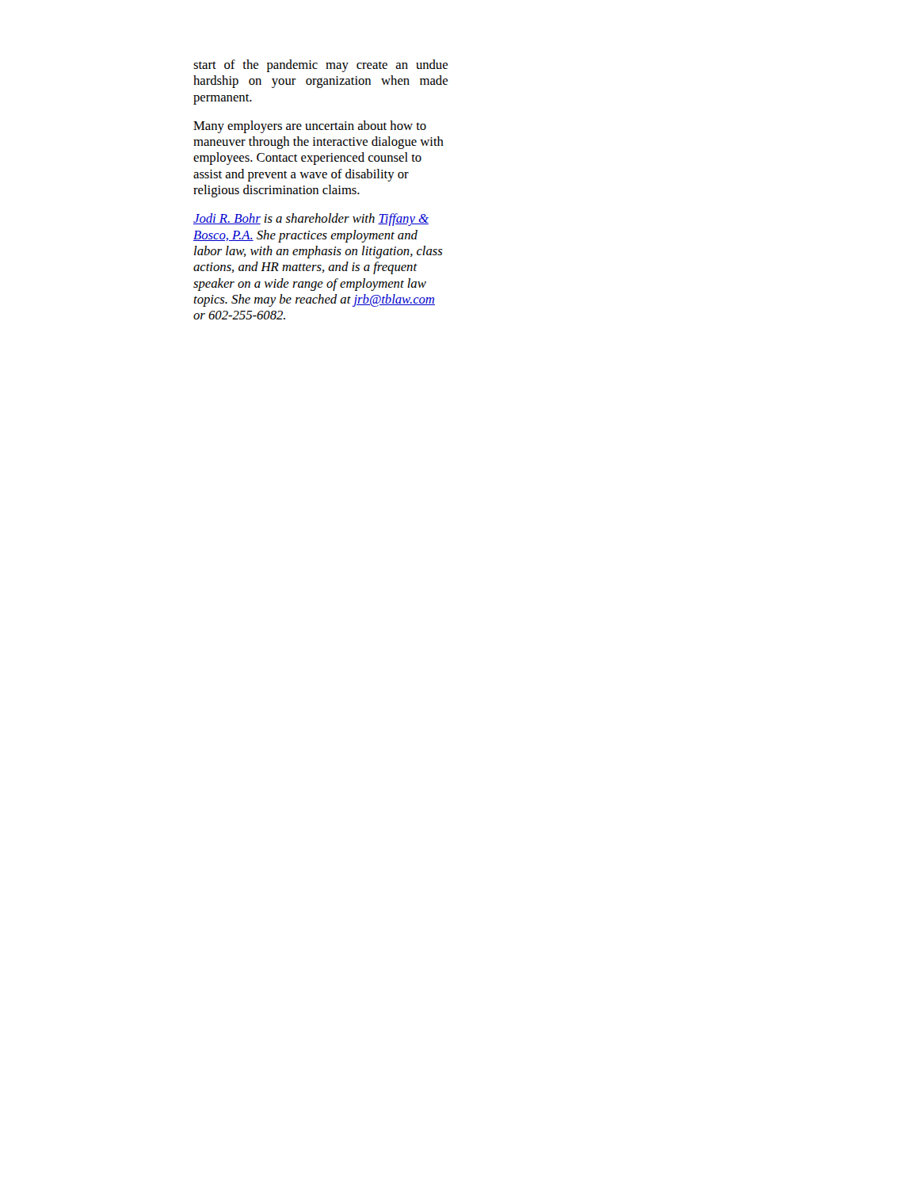start of the pandemic may create an undue hardship on your organization when made permanent.
Many employers are uncertain about how to maneuver through the interactive dialogue with employees. Contact experienced counsel to assist and prevent a wave of disability or religious discrimination claims.
Jodi R. Bohr is a shareholder with Tiffany & Bosco, P.A. She practices employment and labor law, with an emphasis on litigation, class actions, and HR matters, and is a frequent speaker on a wide range of employment law topics. She may be reached at jrb@tblaw.com or 602-255-6082.